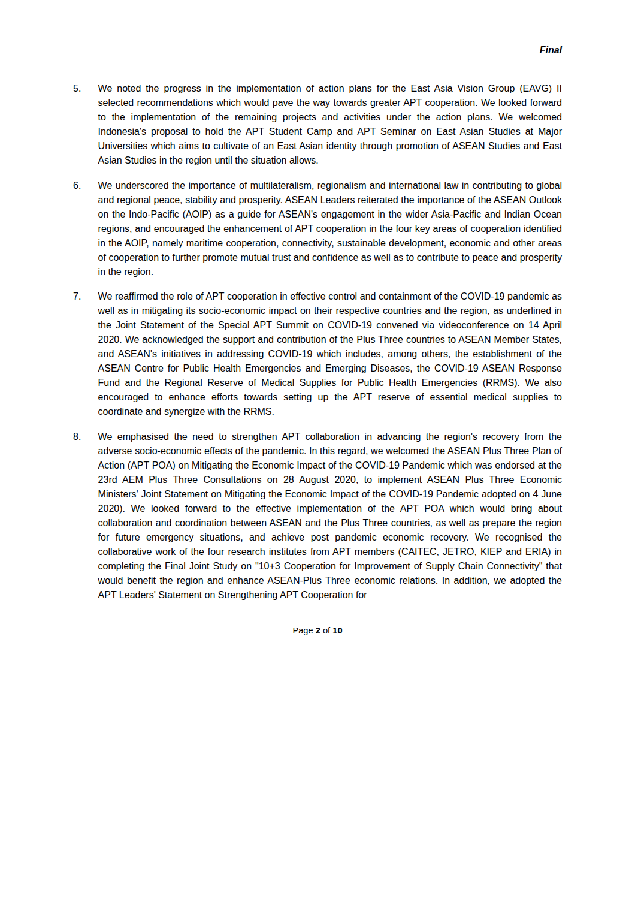Final
5.
We noted the progress in the implementation of action plans for the East Asia Vision Group (EAVG) II selected recommendations which would pave the way towards greater APT cooperation. We looked forward to the implementation of the remaining projects and activities under the action plans. We welcomed Indonesia's proposal to hold the APT Student Camp and APT Seminar on East Asian Studies at Major Universities which aims to cultivate of an East Asian identity through promotion of ASEAN Studies and East Asian Studies in the region until the situation allows.
6.
We underscored the importance of multilateralism, regionalism and international law in contributing to global and regional peace, stability and prosperity. ASEAN Leaders reiterated the importance of the ASEAN Outlook on the Indo-Pacific (AOIP) as a guide for ASEAN's engagement in the wider Asia-Pacific and Indian Ocean regions, and encouraged the enhancement of APT cooperation in the four key areas of cooperation identified in the AOIP, namely maritime cooperation, connectivity, sustainable development, economic and other areas of cooperation to further promote mutual trust and confidence as well as to contribute to peace and prosperity in the region.
7.
We reaffirmed the role of APT cooperation in effective control and containment of the COVID-19 pandemic as well as in mitigating its socio-economic impact on their respective countries and the region, as underlined in the Joint Statement of the Special APT Summit on COVID-19 convened via videoconference on 14 April 2020. We acknowledged the support and contribution of the Plus Three countries to ASEAN Member States, and ASEAN's initiatives in addressing COVID-19 which includes, among others, the establishment of the ASEAN Centre for Public Health Emergencies and Emerging Diseases, the COVID-19 ASEAN Response Fund and the Regional Reserve of Medical Supplies for Public Health Emergencies (RRMS). We also encouraged to enhance efforts towards setting up the APT reserve of essential medical supplies to coordinate and synergize with the RRMS.
8.
We emphasised the need to strengthen APT collaboration in advancing the region's recovery from the adverse socio-economic effects of the pandemic. In this regard, we welcomed the ASEAN Plus Three Plan of Action (APT POA) on Mitigating the Economic Impact of the COVID-19 Pandemic which was endorsed at the 23rd AEM Plus Three Consultations on 28 August 2020, to implement ASEAN Plus Three Economic Ministers' Joint Statement on Mitigating the Economic Impact of the COVID-19 Pandemic adopted on 4 June 2020). We looked forward to the effective implementation of the APT POA which would bring about collaboration and coordination between ASEAN and the Plus Three countries, as well as prepare the region for future emergency situations, and achieve post pandemic economic recovery. We recognised the collaborative work of the four research institutes from APT members (CAITEC, JETRO, KIEP and ERIA) in completing the Final Joint Study on "10+3 Cooperation for Improvement of Supply Chain Connectivity" that would benefit the region and enhance ASEAN-Plus Three economic relations. In addition, we adopted the APT Leaders' Statement on Strengthening APT Cooperation for
Page 2 of 10